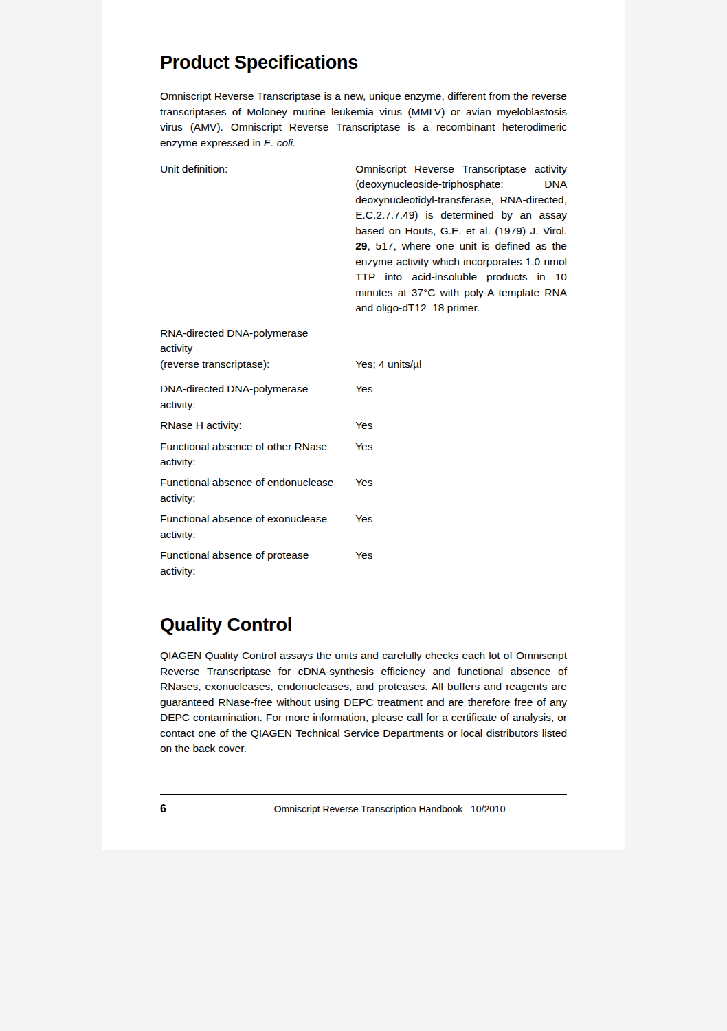Product Specifications
Omniscript Reverse Transcriptase is a new, unique enzyme, different from the reverse transcriptases of Moloney murine leukemia virus (MMLV) or avian myeloblastosis virus (AMV). Omniscript Reverse Transcriptase is a recombinant heterodimeric enzyme expressed in E. coli.
| Unit definition: | Omniscript Reverse Transcriptase activity (deoxynucleoside-triphosphate: DNA deoxynucleotidyl-transferase, RNA-directed, E.C.2.7.7.49) is determined by an assay based on Houts, G.E. et al. (1979) J. Virol. 29 , 517, where one unit is defined as the enzyme activity which incorporates 1.0 nmol TTP into acid-insoluble products in 10 minutes at 37°C with poly-A template RNA and oligo-dT12–18 primer. |
| RNA-directed DNA-polymerase activity (reverse transcriptase): | Yes; 4 units/µl |
| DNA-directed DNA-polymerase activity: | Yes |
| RNase H activity: | Yes |
| Functional absence of other RNase activity: | Yes |
| Functional absence of endonuclease activity: | Yes |
| Functional absence of exonuclease activity: | Yes |
| Functional absence of protease activity: | Yes |
Quality Control
QIAGEN Quality Control assays the units and carefully checks each lot of Omniscript Reverse Transcriptase for cDNA-synthesis efficiency and functional absence of RNases, exonucleases, endonucleases, and proteases. All buffers and reagents are guaranteed RNase-free without using DEPC treatment and are therefore free of any DEPC contamination. For more information, please call for a certificate of analysis, or contact one of the QIAGEN Technical Service Departments or local distributors listed on the back cover.
6 Omniscript Reverse Transcription Handbook 10/2010